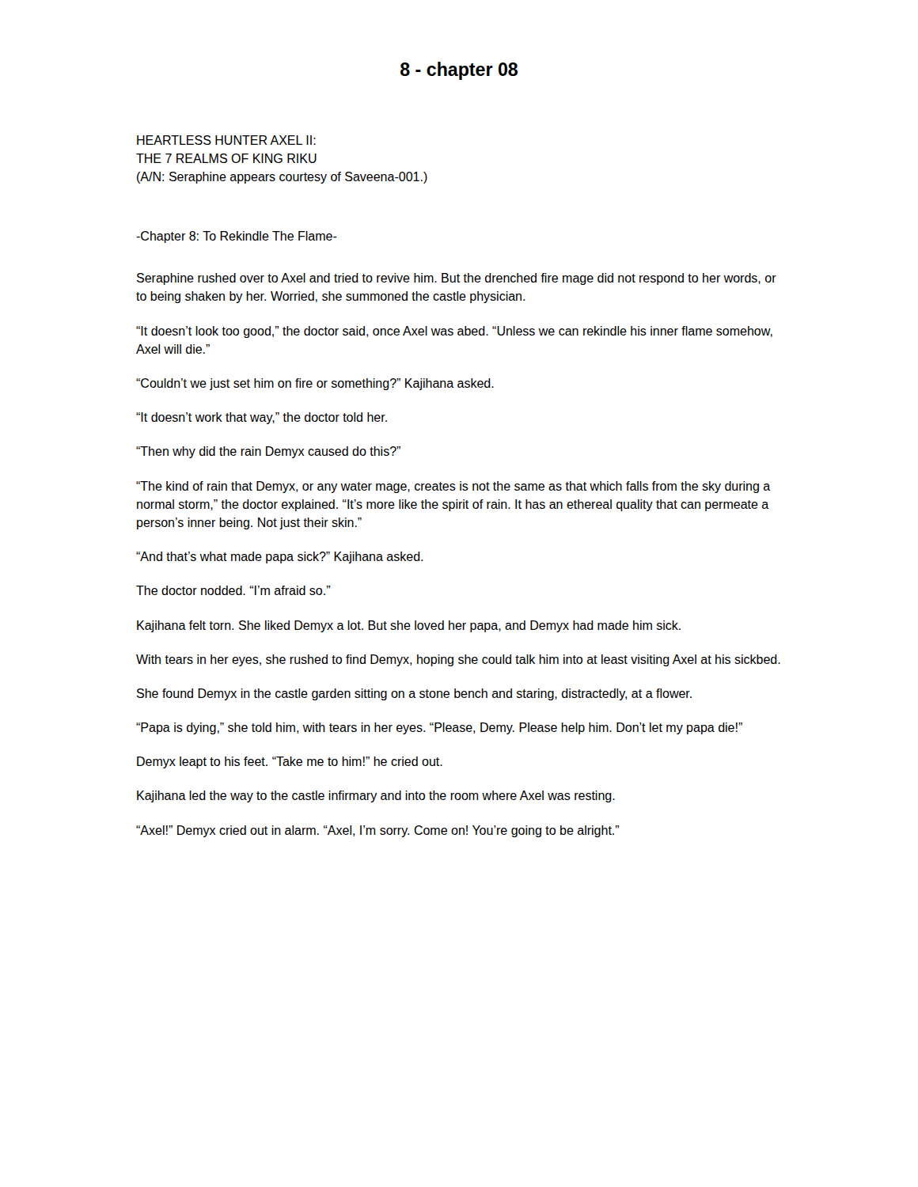8 - chapter 08
HEARTLESS HUNTER AXEL II:
THE 7 REALMS OF KING RIKU
(A/N: Seraphine appears courtesy of Saveena-001.)
-Chapter 8: To Rekindle The Flame-
Seraphine rushed over to Axel and tried to revive him. But the drenched fire mage did not respond to her words, or to being shaken by her. Worried, she summoned the castle physician.
“It doesn’t look too good,” the doctor said, once Axel was abed. “Unless we can rekindle his inner flame somehow, Axel will die.”
“Couldn’t we just set him on fire or something?” Kajihana asked.
“It doesn’t work that way,” the doctor told her.
“Then why did the rain Demyx caused do this?”
“The kind of rain that Demyx, or any water mage, creates is not the same as that which falls from the sky during a normal storm,” the doctor explained. “It’s more like the spirit of rain. It has an ethereal quality that can permeate a person’s inner being. Not just their skin.”
“And that’s what made papa sick?” Kajihana asked.
The doctor nodded. “I’m afraid so.”
Kajihana felt torn. She liked Demyx a lot. But she loved her papa, and Demyx had made him sick.
With tears in her eyes, she rushed to find Demyx, hoping she could talk him into at least visiting Axel at his sickbed.
She found Demyx in the castle garden sitting on a stone bench and staring, distractedly, at a flower.
“Papa is dying,” she told him, with tears in her eyes. “Please, Demy. Please help him. Don’t let my papa die!”
Demyx leapt to his feet. “Take me to him!” he cried out.
Kajihana led the way to the castle infirmary and into the room where Axel was resting.
“Axel!” Demyx cried out in alarm. “Axel, I’m sorry. Come on! You’re going to be alright.”